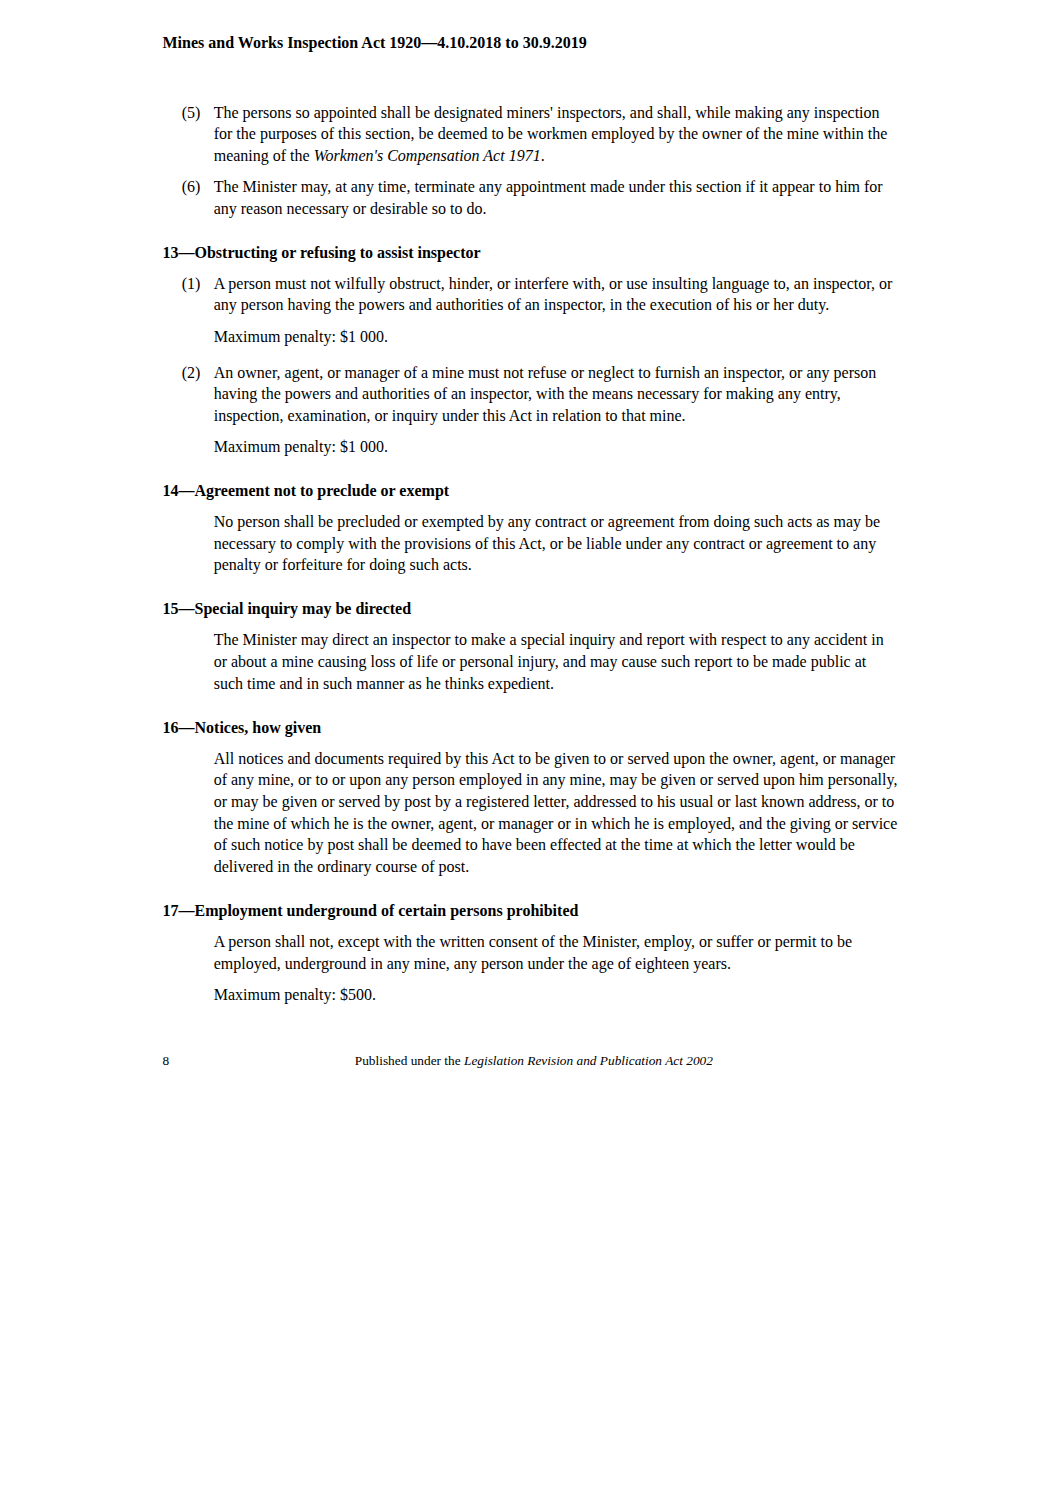Mines and Works Inspection Act 1920—4.10.2018 to 30.9.2019
(5)
The persons so appointed shall be designated miners' inspectors, and shall, while making any inspection for the purposes of this section, be deemed to be workmen employed by the owner of the mine within the meaning of the Workmen's Compensation Act 1971.
(6)
The Minister may, at any time, terminate any appointment made under this section if it appear to him for any reason necessary or desirable so to do.
13—Obstructing or refusing to assist inspector
(1)
A person must not wilfully obstruct, hinder, or interfere with, or use insulting language to, an inspector, or any person having the powers and authorities of an inspector, in the execution of his or her duty.
Maximum penalty: $1 000.
(2)
An owner, agent, or manager of a mine must not refuse or neglect to furnish an inspector, or any person having the powers and authorities of an inspector, with the means necessary for making any entry, inspection, examination, or inquiry under this Act in relation to that mine.
Maximum penalty: $1 000.
14—Agreement not to preclude or exempt
No person shall be precluded or exempted by any contract or agreement from doing such acts as may be necessary to comply with the provisions of this Act, or be liable under any contract or agreement to any penalty or forfeiture for doing such acts.
15—Special inquiry may be directed
The Minister may direct an inspector to make a special inquiry and report with respect to any accident in or about a mine causing loss of life or personal injury, and may cause such report to be made public at such time and in such manner as he thinks expedient.
16—Notices, how given
All notices and documents required by this Act to be given to or served upon the owner, agent, or manager of any mine, or to or upon any person employed in any mine, may be given or served upon him personally, or may be given or served by post by a registered letter, addressed to his usual or last known address, or to the mine of which he is the owner, agent, or manager or in which he is employed, and the giving or service of such notice by post shall be deemed to have been effected at the time at which the letter would be delivered in the ordinary course of post.
17—Employment underground of certain persons prohibited
A person shall not, except with the written consent of the Minister, employ, or suffer or permit to be employed, underground in any mine, any person under the age of eighteen years.
Maximum penalty: $500.
8
Published under the Legislation Revision and Publication Act 2002